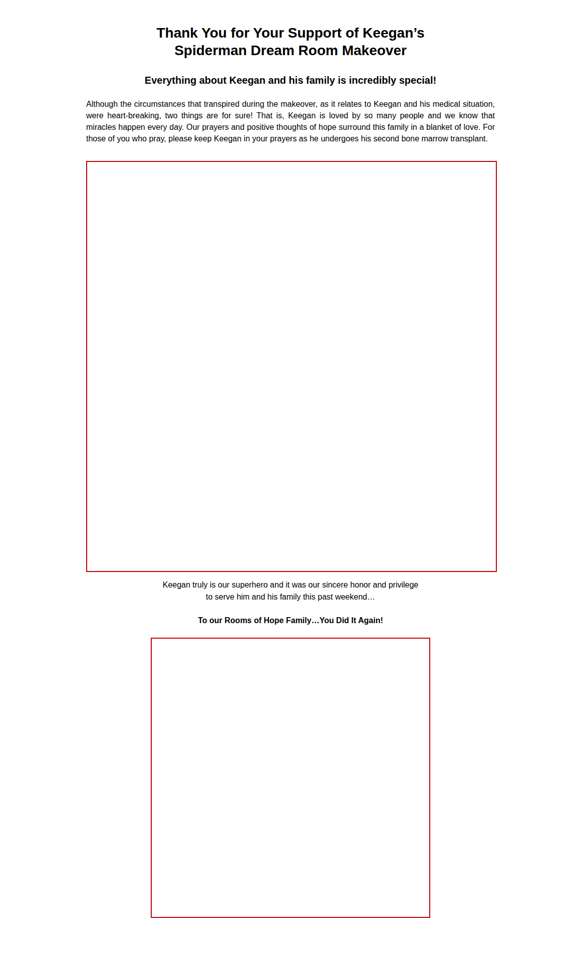Thank You for Your Support of Keegan’s
Spiderman Dream Room Makeover
Everything about Keegan and his family is incredibly special!
Although the circumstances that transpired during the makeover, as it relates to Keegan and his medical situation, were heart-breaking, two things are for sure! That is, Keegan is loved by so many people and we know that miracles happen every day. Our prayers and positive thoughts of hope surround this family in a blanket of love. For those of you who pray, please keep Keegan in your prayers as he undergoes his second bone marrow transplant.
Keegan truly is our superhero and it was our sincere honor and privilege
to serve him and his family this past weekend…
To our Rooms of Hope Family…You Did It Again!